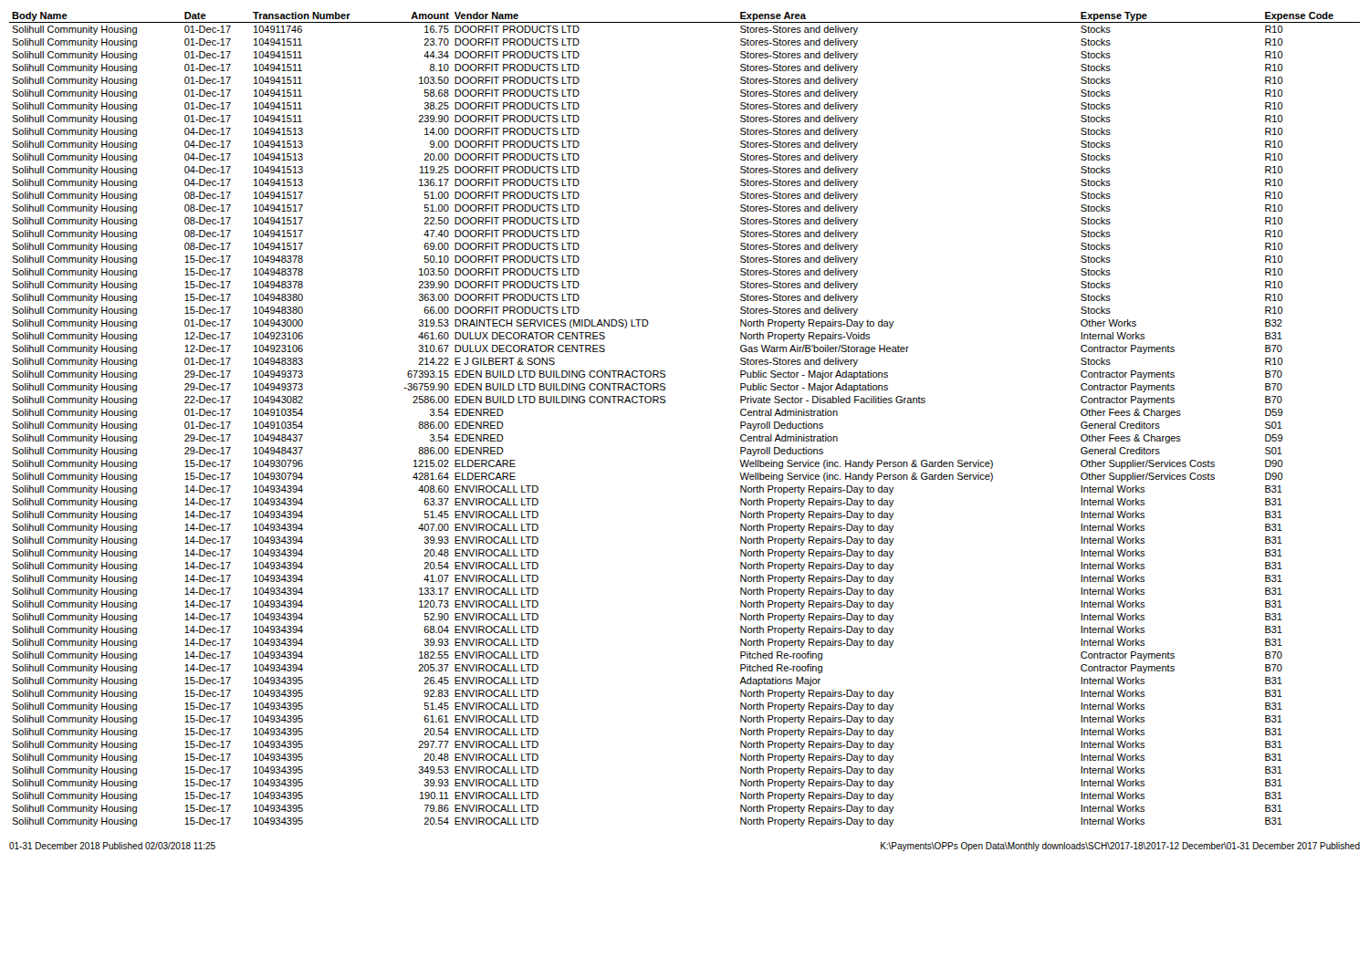| Body Name | Date | Transaction Number | Amount | Vendor Name | Expense Area | Expense Type | Expense Code |
| --- | --- | --- | --- | --- | --- | --- | --- |
| Solihull Community Housing | 01-Dec-17 | 104911746 | 16.75 | DOORFIT PRODUCTS LTD | Stores-Stores and delivery | Stocks | R10 |
| Solihull Community Housing | 01-Dec-17 | 104941511 | 23.70 | DOORFIT PRODUCTS LTD | Stores-Stores and delivery | Stocks | R10 |
| Solihull Community Housing | 01-Dec-17 | 104941511 | 44.34 | DOORFIT PRODUCTS LTD | Stores-Stores and delivery | Stocks | R10 |
| Solihull Community Housing | 01-Dec-17 | 104941511 | 8.10 | DOORFIT PRODUCTS LTD | Stores-Stores and delivery | Stocks | R10 |
| Solihull Community Housing | 01-Dec-17 | 104941511 | 103.50 | DOORFIT PRODUCTS LTD | Stores-Stores and delivery | Stocks | R10 |
| Solihull Community Housing | 01-Dec-17 | 104941511 | 58.68 | DOORFIT PRODUCTS LTD | Stores-Stores and delivery | Stocks | R10 |
| Solihull Community Housing | 01-Dec-17 | 104941511 | 38.25 | DOORFIT PRODUCTS LTD | Stores-Stores and delivery | Stocks | R10 |
| Solihull Community Housing | 01-Dec-17 | 104941511 | 239.90 | DOORFIT PRODUCTS LTD | Stores-Stores and delivery | Stocks | R10 |
| Solihull Community Housing | 04-Dec-17 | 104941513 | 14.00 | DOORFIT PRODUCTS LTD | Stores-Stores and delivery | Stocks | R10 |
| Solihull Community Housing | 04-Dec-17 | 104941513 | 9.00 | DOORFIT PRODUCTS LTD | Stores-Stores and delivery | Stocks | R10 |
| Solihull Community Housing | 04-Dec-17 | 104941513 | 20.00 | DOORFIT PRODUCTS LTD | Stores-Stores and delivery | Stocks | R10 |
| Solihull Community Housing | 04-Dec-17 | 104941513 | 119.25 | DOORFIT PRODUCTS LTD | Stores-Stores and delivery | Stocks | R10 |
| Solihull Community Housing | 04-Dec-17 | 104941513 | 136.17 | DOORFIT PRODUCTS LTD | Stores-Stores and delivery | Stocks | R10 |
| Solihull Community Housing | 08-Dec-17 | 104941517 | 51.00 | DOORFIT PRODUCTS LTD | Stores-Stores and delivery | Stocks | R10 |
| Solihull Community Housing | 08-Dec-17 | 104941517 | 51.00 | DOORFIT PRODUCTS LTD | Stores-Stores and delivery | Stocks | R10 |
| Solihull Community Housing | 08-Dec-17 | 104941517 | 22.50 | DOORFIT PRODUCTS LTD | Stores-Stores and delivery | Stocks | R10 |
| Solihull Community Housing | 08-Dec-17 | 104941517 | 47.40 | DOORFIT PRODUCTS LTD | Stores-Stores and delivery | Stocks | R10 |
| Solihull Community Housing | 08-Dec-17 | 104941517 | 69.00 | DOORFIT PRODUCTS LTD | Stores-Stores and delivery | Stocks | R10 |
| Solihull Community Housing | 15-Dec-17 | 104948378 | 50.10 | DOORFIT PRODUCTS LTD | Stores-Stores and delivery | Stocks | R10 |
| Solihull Community Housing | 15-Dec-17 | 104948378 | 103.50 | DOORFIT PRODUCTS LTD | Stores-Stores and delivery | Stocks | R10 |
| Solihull Community Housing | 15-Dec-17 | 104948378 | 239.90 | DOORFIT PRODUCTS LTD | Stores-Stores and delivery | Stocks | R10 |
| Solihull Community Housing | 15-Dec-17 | 104948380 | 363.00 | DOORFIT PRODUCTS LTD | Stores-Stores and delivery | Stocks | R10 |
| Solihull Community Housing | 15-Dec-17 | 104948380 | 66.00 | DOORFIT PRODUCTS LTD | Stores-Stores and delivery | Stocks | R10 |
| Solihull Community Housing | 01-Dec-17 | 104943000 | 319.53 | DRAINTECH SERVICES (MIDLANDS) LTD | North Property Repairs-Day to day | Other Works | B32 |
| Solihull Community Housing | 12-Dec-17 | 104923106 | 461.60 | DULUX DECORATOR CENTRES | North Property Repairs-Voids | Internal Works | B31 |
| Solihull Community Housing | 12-Dec-17 | 104923106 | 310.67 | DULUX DECORATOR CENTRES | Gas Warm Air/B'boiler/Storage Heater | Contractor Payments | B70 |
| Solihull Community Housing | 01-Dec-17 | 104948383 | 214.22 | E J GILBERT & SONS | Stores-Stores and delivery | Stocks | R10 |
| Solihull Community Housing | 29-Dec-17 | 104949373 | 67393.15 | EDEN BUILD LTD BUILDING CONTRACTORS | Public Sector - Major Adaptations | Contractor Payments | B70 |
| Solihull Community Housing | 29-Dec-17 | 104949373 | -36759.90 | EDEN BUILD LTD BUILDING CONTRACTORS | Public Sector - Major Adaptations | Contractor Payments | B70 |
| Solihull Community Housing | 22-Dec-17 | 104943082 | 2586.00 | EDEN BUILD LTD BUILDING CONTRACTORS | Private Sector - Disabled Facilities Grants | Contractor Payments | B70 |
| Solihull Community Housing | 01-Dec-17 | 104910354 | 3.54 | EDENRED | Central Administration | Other Fees & Charges | D59 |
| Solihull Community Housing | 01-Dec-17 | 104910354 | 886.00 | EDENRED | Payroll Deductions | General Creditors | S01 |
| Solihull Community Housing | 29-Dec-17 | 104948437 | 3.54 | EDENRED | Central Administration | Other Fees & Charges | D59 |
| Solihull Community Housing | 29-Dec-17 | 104948437 | 886.00 | EDENRED | Payroll Deductions | General Creditors | S01 |
| Solihull Community Housing | 15-Dec-17 | 104930796 | 1215.02 | ELDERCARE | Wellbeing Service (inc. Handy Person & Garden Service) | Other Supplier/Services Costs | D90 |
| Solihull Community Housing | 15-Dec-17 | 104930794 | 4281.64 | ELDERCARE | Wellbeing Service (inc. Handy Person & Garden Service) | Other Supplier/Services Costs | D90 |
| Solihull Community Housing | 14-Dec-17 | 104934394 | 408.60 | ENVIROCALL LTD | North Property Repairs-Day to day | Internal Works | B31 |
| Solihull Community Housing | 14-Dec-17 | 104934394 | 63.37 | ENVIROCALL LTD | North Property Repairs-Day to day | Internal Works | B31 |
| Solihull Community Housing | 14-Dec-17 | 104934394 | 51.45 | ENVIROCALL LTD | North Property Repairs-Day to day | Internal Works | B31 |
| Solihull Community Housing | 14-Dec-17 | 104934394 | 407.00 | ENVIROCALL LTD | North Property Repairs-Day to day | Internal Works | B31 |
| Solihull Community Housing | 14-Dec-17 | 104934394 | 39.93 | ENVIROCALL LTD | North Property Repairs-Day to day | Internal Works | B31 |
| Solihull Community Housing | 14-Dec-17 | 104934394 | 20.48 | ENVIROCALL LTD | North Property Repairs-Day to day | Internal Works | B31 |
| Solihull Community Housing | 14-Dec-17 | 104934394 | 20.54 | ENVIROCALL LTD | North Property Repairs-Day to day | Internal Works | B31 |
| Solihull Community Housing | 14-Dec-17 | 104934394 | 41.07 | ENVIROCALL LTD | North Property Repairs-Day to day | Internal Works | B31 |
| Solihull Community Housing | 14-Dec-17 | 104934394 | 133.17 | ENVIROCALL LTD | North Property Repairs-Day to day | Internal Works | B31 |
| Solihull Community Housing | 14-Dec-17 | 104934394 | 120.73 | ENVIROCALL LTD | North Property Repairs-Day to day | Internal Works | B31 |
| Solihull Community Housing | 14-Dec-17 | 104934394 | 52.90 | ENVIROCALL LTD | North Property Repairs-Day to day | Internal Works | B31 |
| Solihull Community Housing | 14-Dec-17 | 104934394 | 68.04 | ENVIROCALL LTD | North Property Repairs-Day to day | Internal Works | B31 |
| Solihull Community Housing | 14-Dec-17 | 104934394 | 39.93 | ENVIROCALL LTD | North Property Repairs-Day to day | Internal Works | B31 |
| Solihull Community Housing | 14-Dec-17 | 104934394 | 182.55 | ENVIROCALL LTD | Pitched Re-roofing | Contractor Payments | B70 |
| Solihull Community Housing | 14-Dec-17 | 104934394 | 205.37 | ENVIROCALL LTD | Pitched Re-roofing | Contractor Payments | B70 |
| Solihull Community Housing | 15-Dec-17 | 104934395 | 26.45 | ENVIROCALL LTD | Adaptations Major | Internal Works | B31 |
| Solihull Community Housing | 15-Dec-17 | 104934395 | 92.83 | ENVIROCALL LTD | North Property Repairs-Day to day | Internal Works | B31 |
| Solihull Community Housing | 15-Dec-17 | 104934395 | 51.45 | ENVIROCALL LTD | North Property Repairs-Day to day | Internal Works | B31 |
| Solihull Community Housing | 15-Dec-17 | 104934395 | 61.61 | ENVIROCALL LTD | North Property Repairs-Day to day | Internal Works | B31 |
| Solihull Community Housing | 15-Dec-17 | 104934395 | 20.54 | ENVIROCALL LTD | North Property Repairs-Day to day | Internal Works | B31 |
| Solihull Community Housing | 15-Dec-17 | 104934395 | 297.77 | ENVIROCALL LTD | North Property Repairs-Day to day | Internal Works | B31 |
| Solihull Community Housing | 15-Dec-17 | 104934395 | 20.48 | ENVIROCALL LTD | North Property Repairs-Day to day | Internal Works | B31 |
| Solihull Community Housing | 15-Dec-17 | 104934395 | 349.53 | ENVIROCALL LTD | North Property Repairs-Day to day | Internal Works | B31 |
| Solihull Community Housing | 15-Dec-17 | 104934395 | 39.93 | ENVIROCALL LTD | North Property Repairs-Day to day | Internal Works | B31 |
| Solihull Community Housing | 15-Dec-17 | 104934395 | 190.11 | ENVIROCALL LTD | North Property Repairs-Day to day | Internal Works | B31 |
| Solihull Community Housing | 15-Dec-17 | 104934395 | 79.86 | ENVIROCALL LTD | North Property Repairs-Day to day | Internal Works | B31 |
| Solihull Community Housing | 15-Dec-17 | 104934395 | 20.54 | ENVIROCALL LTD | North Property Repairs-Day to day | Internal Works | B31 |
01-31 December 2018 Published 02/03/2018 11:25 K:\Payments\OPPs Open Data\Monthly downloads\SCH\2017-18\2017-12 December\01-31 December 2017 Published